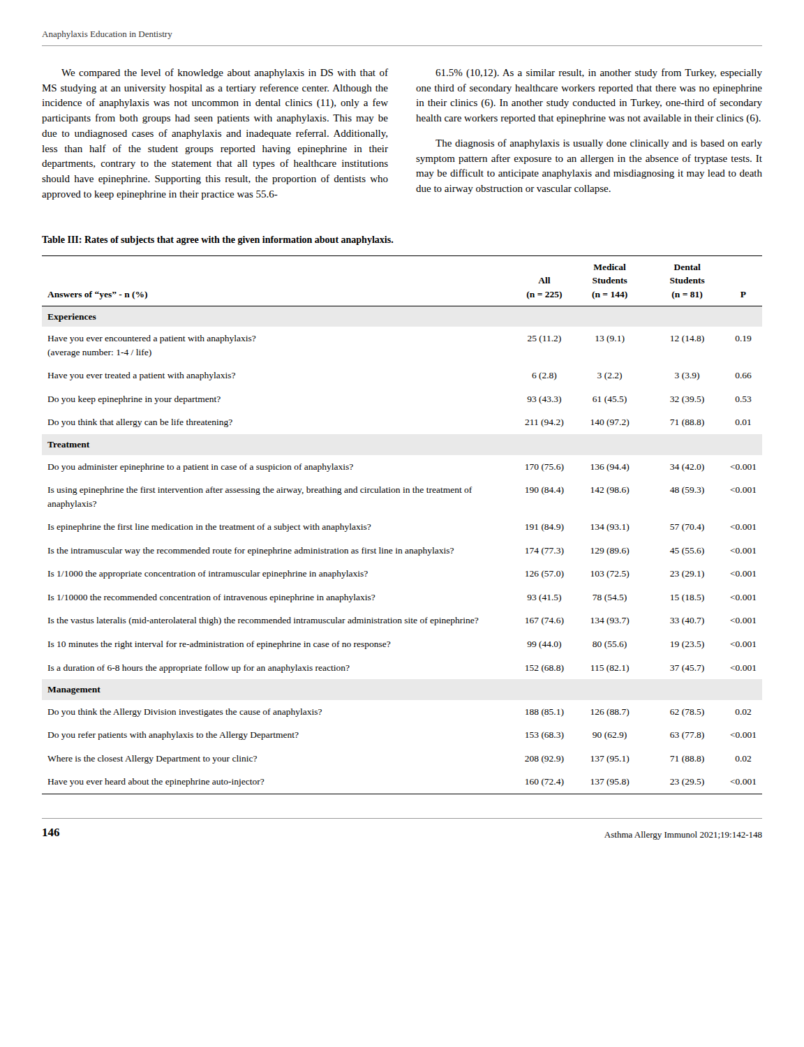Anaphylaxis Education in Dentistry
We compared the level of knowledge about anaphylaxis in DS with that of MS studying at an university hospital as a tertiary reference center. Although the incidence of anaphylaxis was not uncommon in dental clinics (11), only a few participants from both groups had seen patients with anaphylaxis. This may be due to undiagnosed cases of anaphylaxis and inadequate referral. Additionally, less than half of the student groups reported having epinephrine in their departments, contrary to the statement that all types of healthcare institutions should have epinephrine. Supporting this result, the proportion of dentists who approved to keep epinephrine in their practice was 55.6-
61.5% (10,12). As a similar result, in another study from Turkey, especially one third of secondary healthcare workers reported that there was no epinephrine in their clinics (6). In another study conducted in Turkey, one-third of secondary health care workers reported that epinephrine was not available in their clinics (6).
The diagnosis of anaphylaxis is usually done clinically and is based on early symptom pattern after exposure to an allergen in the absence of tryptase tests. It may be difficult to anticipate anaphylaxis and misdiagnosing it may lead to death due to airway obstruction or vascular collapse.
Table III: Rates of subjects that agree with the given information about anaphylaxis.
| Answers of “yes” - n (%) | All (n = 225) | Medical Students (n = 144) | Dental Students (n = 81) | P |
| --- | --- | --- | --- | --- |
| Experiences |
| Have you ever encountered a patient with anaphylaxis? (average number: 1-4 / life) | 25 (11.2) | 13 (9.1) | 12 (14.8) | 0.19 |
| Have you ever treated a patient with anaphylaxis? | 6 (2.8) | 3 (2.2) | 3 (3.9) | 0.66 |
| Do you keep epinephrine in your department? | 93 (43.3) | 61 (45.5) | 32 (39.5) | 0.53 |
| Do you think that allergy can be life threatening? | 211 (94.2) | 140 (97.2) | 71 (88.8) | 0.01 |
| Treatment |
| Do you administer epinephrine to a patient in case of a suspicion of anaphylaxis? | 170 (75.6) | 136 (94.4) | 34 (42.0) | <0.001 |
| Is using epinephrine the first intervention after assessing the airway, breathing and circulation in the treatment of anaphylaxis? | 190 (84.4) | 142 (98.6) | 48 (59.3) | <0.001 |
| Is epinephrine the first line medication in the treatment of a subject with anaphylaxis? | 191 (84.9) | 134 (93.1) | 57 (70.4) | <0.001 |
| Is the intramuscular way the recommended route for epinephrine administration as first line in anaphylaxis? | 174 (77.3) | 129 (89.6) | 45 (55.6) | <0.001 |
| Is 1/1000 the appropriate concentration of intramuscular epinephrine in anaphylaxis? | 126 (57.0) | 103 (72.5) | 23 (29.1) | <0.001 |
| Is 1/10000 the recommended concentration of intravenous epinephrine in anaphylaxis? | 93 (41.5) | 78 (54.5) | 15 (18.5) | <0.001 |
| Is the vastus lateralis (mid-anterolateral thigh) the recommended intramuscular administration site of epinephrine? | 167 (74.6) | 134 (93.7) | 33 (40.7) | <0.001 |
| Is 10 minutes the right interval for re-administration of epinephrine in case of no response? | 99 (44.0) | 80 (55.6) | 19 (23.5) | <0.001 |
| Is a duration of 6-8 hours the appropriate follow up for an anaphylaxis reaction? | 152 (68.8) | 115 (82.1) | 37 (45.7) | <0.001 |
| Management |
| Do you think the Allergy Division investigates the cause of anaphylaxis? | 188 (85.1) | 126 (88.7) | 62 (78.5) | 0.02 |
| Do you refer patients with anaphylaxis to the Allergy Department? | 153 (68.3) | 90 (62.9) | 63 (77.8) | <0.001 |
| Where is the closest Allergy Department to your clinic? | 208 (92.9) | 137 (95.1) | 71 (88.8) | 0.02 |
| Have you ever heard about the epinephrine auto-injector? | 160 (72.4) | 137 (95.8) | 23 (29.5) | <0.001 |
146
Asthma Allergy Immunol 2021;19:142-148